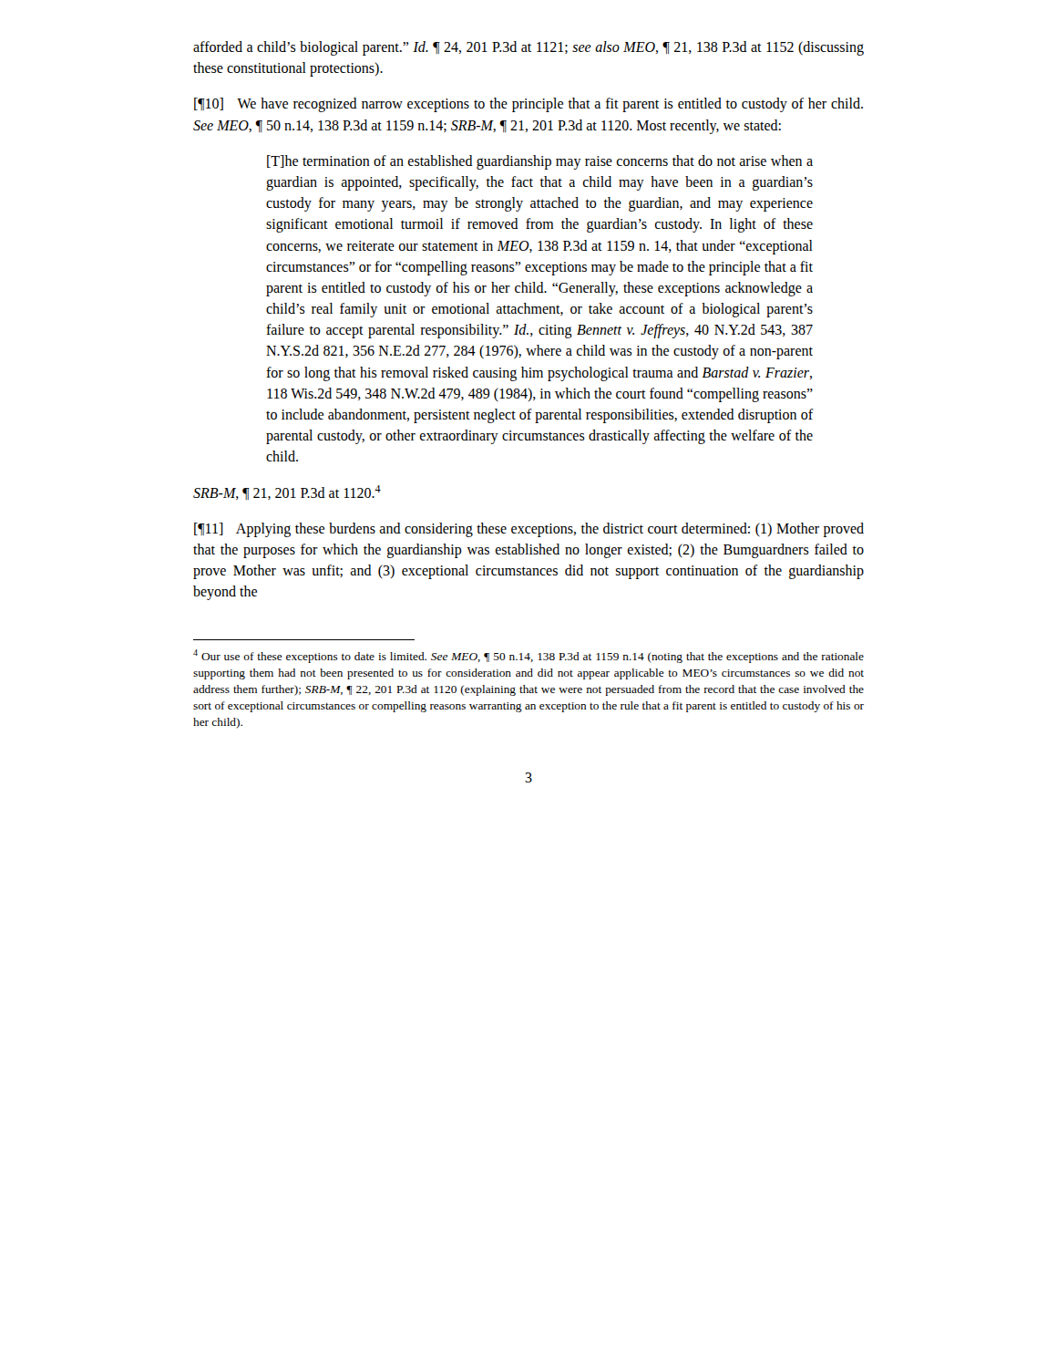afforded a child’s biological parent.” Id. ¶ 24, 201 P.3d at 1121; see also MEO, ¶ 21, 138 P.3d at 1152 (discussing these constitutional protections).
[¶10] We have recognized narrow exceptions to the principle that a fit parent is entitled to custody of her child. See MEO, ¶ 50 n.14, 138 P.3d at 1159 n.14; SRB-M, ¶ 21, 201 P.3d at 1120. Most recently, we stated:
[T]he termination of an established guardianship may raise concerns that do not arise when a guardian is appointed, specifically, the fact that a child may have been in a guardian’s custody for many years, may be strongly attached to the guardian, and may experience significant emotional turmoil if removed from the guardian’s custody. In light of these concerns, we reiterate our statement in MEO, 138 P.3d at 1159 n. 14, that under “exceptional circumstances” or for “compelling reasons” exceptions may be made to the principle that a fit parent is entitled to custody of his or her child. “Generally, these exceptions acknowledge a child’s real family unit or emotional attachment, or take account of a biological parent’s failure to accept parental responsibility.” Id., citing Bennett v. Jeffreys, 40 N.Y.2d 543, 387 N.Y.S.2d 821, 356 N.E.2d 277, 284 (1976), where a child was in the custody of a non-parent for so long that his removal risked causing him psychological trauma and Barstad v. Frazier, 118 Wis.2d 549, 348 N.W.2d 479, 489 (1984), in which the court found “compelling reasons” to include abandonment, persistent neglect of parental responsibilities, extended disruption of parental custody, or other extraordinary circumstances drastically affecting the welfare of the child.
SRB-M, ¶ 21, 201 P.3d at 1120.4
[¶11] Applying these burdens and considering these exceptions, the district court determined: (1) Mother proved that the purposes for which the guardianship was established no longer existed; (2) the Bumguardners failed to prove Mother was unfit; and (3) exceptional circumstances did not support continuation of the guardianship beyond the
4 Our use of these exceptions to date is limited. See MEO, ¶ 50 n.14, 138 P.3d at 1159 n.14 (noting that the exceptions and the rationale supporting them had not been presented to us for consideration and did not appear applicable to MEO’s circumstances so we did not address them further); SRB-M, ¶ 22, 201 P.3d at 1120 (explaining that we were not persuaded from the record that the case involved the sort of exceptional circumstances or compelling reasons warranting an exception to the rule that a fit parent is entitled to custody of his or her child).
3